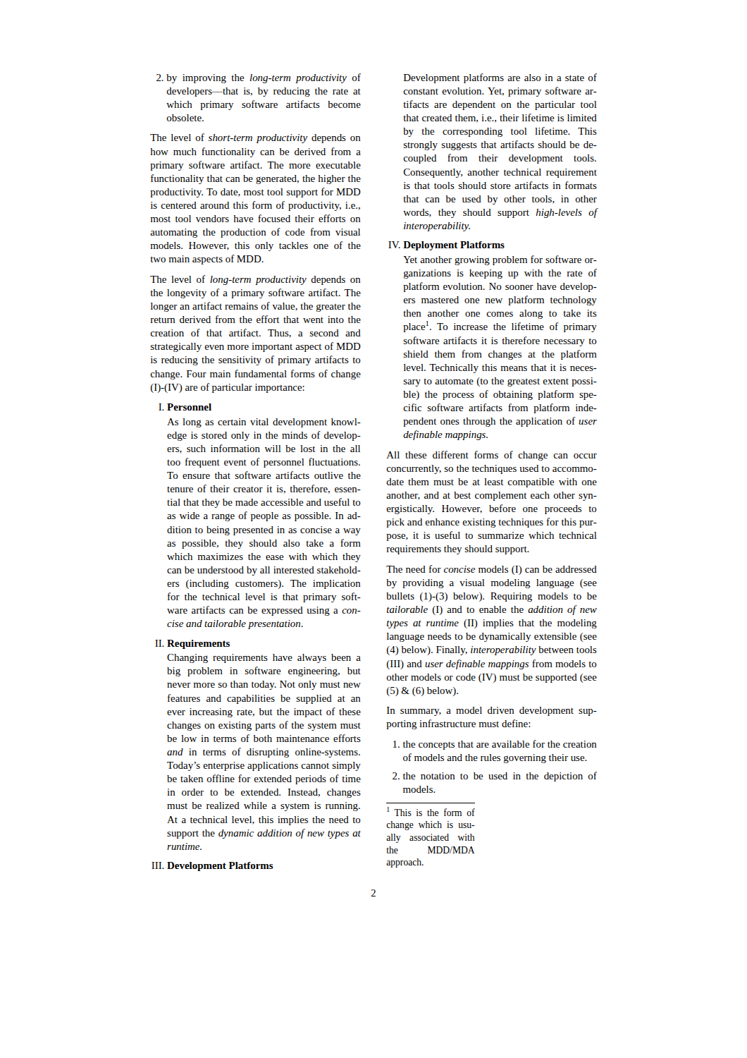by improving the long-term productivity of developers—that is, by reducing the rate at which primary software artifacts become obsolete.
The level of short-term productivity depends on how much functionality can be derived from a primary software artifact. The more executable functionality that can be generated, the higher the productivity. To date, most tool support for MDD is centered around this form of productivity, i.e., most tool vendors have focused their efforts on automating the production of code from visual models. However, this only tackles one of the two main aspects of MDD.
The level of long-term productivity depends on the longevity of a primary software artifact. The longer an artifact remains of value, the greater the return derived from the effort that went into the creation of that artifact. Thus, a second and strategically even more important aspect of MDD is reducing the sensitivity of primary artifacts to change. Four main fundamental forms of change (I)-(IV) are of particular importance:
Personnel
As long as certain vital development knowledge is stored only in the minds of developers, such information will be lost in the all too frequent event of personnel fluctuations. To ensure that software artifacts outlive the tenure of their creator it is, therefore, essential that they be made accessible and useful to as wide a range of people as possible. In addition to being presented in as concise a way as possible, they should also take a form which maximizes the ease with which they can be understood by all interested stakeholders (including customers). The implication for the technical level is that primary software artifacts can be expressed using a concise and tailorable presentation.
Requirements
Changing requirements have always been a big problem in software engineering, but never more so than today. Not only must new features and capabilities be supplied at an ever increasing rate, but the impact of these changes on existing parts of the system must be low in terms of both maintenance efforts and in terms of disrupting online-systems. Today’s enterprise applications cannot simply be taken offline for extended periods of time in order to be extended. Instead, changes must be realized while a system is running. At a technical level, this implies the need to support the dynamic addition of new types at runtime.
Development Platforms
Development platforms are also in a state of constant evolution. Yet, primary software artifacts are dependent on the particular tool that created them, i.e., their lifetime is limited by the corresponding tool lifetime. This strongly suggests that artifacts should be decoupled from their development tools. Consequently, another technical requirement is that tools should store artifacts in formats that can be used by other tools, in other words, they should support high-levels of interoperability.
Deployment Platforms
Yet another growing problem for software organizations is keeping up with the rate of platform evolution. No sooner have developers mastered one new platform technology then another one comes along to take its place1. To increase the lifetime of primary software artifacts it is therefore necessary to shield them from changes at the platform level. Technically this means that it is necessary to automate (to the greatest extent possible) the process of obtaining platform specific software artifacts from platform independent ones through the application of user definable mappings.
All these different forms of change can occur concurrently, so the techniques used to accommodate them must be at least compatible with one another, and at best complement each other synergistically. However, before one proceeds to pick and enhance existing techniques for this purpose, it is useful to summarize which technical requirements they should support.
The need for concise models (I) can be addressed by providing a visual modeling language (see bullets (1)-(3) below). Requiring models to be tailorable (I) and to enable the addition of new types at runtime (II) implies that the modeling language needs to be dynamically extensible (see (4) below). Finally, interoperability between tools (III) and user definable mappings from models to other models or code (IV) must be supported (see (5) & (6) below).
In summary, a model driven development supporting infrastructure must define:
the concepts that are available for the creation of models and the rules governing their use.
the notation to be used in the depiction of models.
1 This is the form of change which is usually associated with the MDD/MDA approach.
2